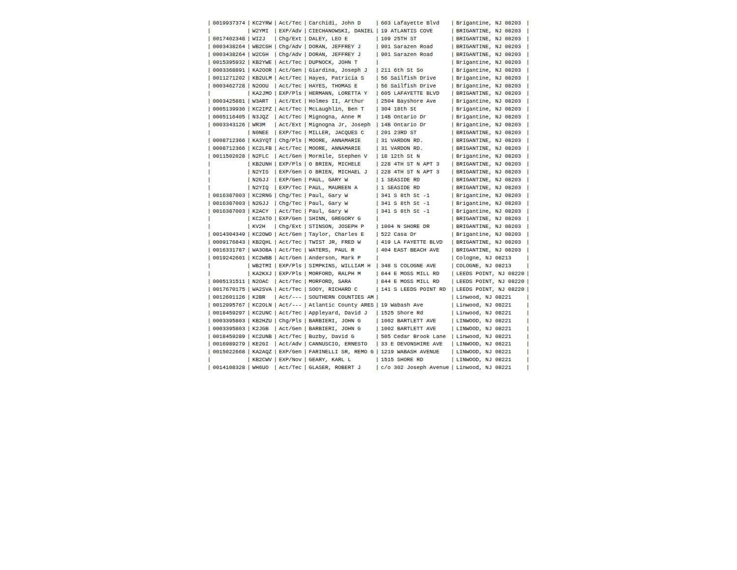| / | 0019937374 | / | KC2YRW | / | Act/Tec | / | Carchidi, John D | / | 603 Lafayette Blvd | / | Brigantine, NJ 08203 | / |
| / | | / | W2YMI | / | EXP/Adv | / | CIECHANOWSKI, DANIEL | / | 19 ATLANTIS COVE | / | BRIGANTINE, NJ 08203 | / |
| / | 0017402348 | / | WI2J | / | Chg/Ext | / | DALEY, LEO E | / | 109 25TH ST | / | BRIGANTINE, NJ 08203 | / |
| / | 0003438264 | / | WB2CGH | / | Chg/Adv | / | DORAN, JEFFREY J | / | 901 Sarazen Road | / | BRIGANTINE, NJ 08203 | / |
| / | 0003438264 | / | W2CGH | / | Chg/Adv | / | DORAN, JEFFREY J | / | 901 Sarazen Road | / | BRIGANTINE, NJ 08203 | / |
| / | 0015395932 | / | KB2YWE | / | Act/Tec | / | DUPNOCK, JOHN T | / | | / | Brigantine, NJ 08203 | / |
| / | 0003368891 | / | KA2OOR | / | Act/Gen | / | Giardina, Joseph J | / | 211 6th St So | / | Brigantine, NJ 08203 | / |
| / | 0011271202 | / | KB2ULM | / | Act/Tec | / | Hayes, Patricia S | / | 56 Sailfish Drive | / | Brigantine, NJ 08203 | / |
| / | 0003462728 | / | N2OOU | / | Act/Tec | / | HAYES, THOMAS E | / | 56 Sailfish Drive | / | Brigantine, NJ 08203 | / |
| / | | / | KA2JMO | / | EXP/Pls | / | HERMANN, LORETTA Y | / | 605 LAFAYETTE BLVD | / | BRIGANTINE, NJ 08203 | / |
| / | 0003425881 | / | W3ART | / | Act/Ext | / | Holmes II, Arthur | / | 2504 Bayshore Ave | / | Brigantine, NJ 08203 | / |
| / | 0005139936 | / | KC2IPZ | / | Act/Tec | / | McLaughlin, Ben T | / | 304 18th St | / | Brigantine, NJ 08203 | / |
| / | 0005116405 | / | N3JQZ | / | Act/Tec | / | Mignogna, Anne M | / | 14B Ontario Dr | / | Brigantine, NJ 08203 | / |
| / | 0003343126 | / | WR3M | / | Act/Ext | / | Mignogna Jr, Joseph | / | 14B Ontario Dr | / | Brigantine, NJ 08203 | / |
| / | | / | N0NEE | / | EXP/Tec | / | MILLER, JACQUES C | / | 201 23RD ST | / | BRIGANTINE, NJ 08203 | / |
| / | 0008712366 | / | KA3YQT | / | Chg/Pls | / | MOORE, ANNAMARIE | / | 31 VARDON RD. | / | BRIGANTINE, NJ 08203 | / |
| / | 0008712366 | / | KC2LFB | / | Act/Tec | / | MOORE, ANNAMARIE | / | 31 VARDON RD. | / | BRIGANTINE, NJ 08203 | / |
| / | 0011502028 | / | N2FLC | / | Act/Gen | / | Mormile, Stephen V | / | 18 12th St N | / | Brigantine, NJ 08203 | / |
| / | | / | KB2UNH | / | EXP/Pls | / | O BRIEN, MICHELE | / | 228 4TH ST N APT 3 | / | BRIGANTINE, NJ 08203 | / |
| / | | / | N2YIS | / | EXP/Gen | / | O BRIEN, MICHAEL J | / | 228 4TH ST N APT 3 | / | BRIGANTINE, NJ 08203 | / |
| / | | / | N2GJJ | / | EXP/Gen | / | PAUL, GARY W | / | 1 SEASIDE RD | / | BRIGANTINE, NJ 08203 | / |
| / | | / | N2YIQ | / | EXP/Tec | / | PAUL, MAUREEN A | / | 1 SEASIDE RD | / | BRIGANTINE, NJ 08203 | / |
| / | 0016387003 | / | KC2RNG | / | Chg/Tec | / | Paul, Gary W | / | 341 S 8th St -1 | / | Brigantine, NJ 08203 | / |
| / | 0016387003 | / | N2GJJ | / | Chg/Tec | / | Paul, Gary W | / | 341 S 8th St -1 | / | Brigantine, NJ 08203 | / |
| / | 0016387003 | / | K2ACY | / | Act/Tec | / | Paul, Gary W | / | 341 S 8th St -1 | / | Brigantine, NJ 08203 | / |
| / | | / | KC2ATO | / | EXP/Gen | / | SHINN, GREGORY G | / | | / | BRIGANTINE, NJ 08203 | / |
| / | | / | KV2H | / | Chg/Ext | / | STINSON, JOSEPH P | / | 1004 N SHORE DR | / | BRIGANTINE, NJ 08203 | / |
| / | 0014304349 | / | KC2OWO | / | Act/Gen | / | Taylor, Charles E | / | 522 Casa Dr | / | Brigantine, NJ 08203 | / |
| / | 0009176843 | / | KB2QHL | / | Act/Tec | / | TWIST JR, FRED W | / | 419 LA FAYETTE BLVD | / | BRIGANTINE, NJ 08203 | / |
| / | 0016331787 | / | WA3OBA | / | Act/Tec | / | WATERS, PAUL R | / | 404 EAST BEACH AVE | / | BRIGANTINE, NJ 08203 | / |
| / | 0019242601 | / | KC2WBB | / | Act/Gen | / | Anderson, Mark P | / | | / | Cologne, NJ 08213 | / |
| / | | / | WB2TMI | / | EXP/Pls | / | SIMPKINS, WILLIAM H | / | 348 S COLOGNE AVE | / | COLOGNE, NJ 08213 | / |
| / | | / | KA2KXJ | / | EXP/Pls | / | MORFORD, RALPH M | / | 844 E MOSS MILL RD | / | LEEDS POINT, NJ 08220 | / |
| / | 0005131511 | / | N2OAC | / | Act/Tec | / | MORFORD, SARA | / | 844 E MOSS MILL RD | / | LEEDS POINT, NJ 08220 | / |
| / | 0017670175 | / | WA2SVA | / | Act/Tec | / | SOOY, RICHARD C | / | 141 S LEEDS POINT RD | / | LEEDS POINT, NJ 08220 | / |
| / | 0012601126 | / | K2BR | / | Act/--- | / | SOUTHERN COUNTIES AM | / | | / | Linwood, NJ 08221 | / |
| / | 0012995767 | / | KC2OLN | / | Act/--- | / | Atlantic County ARES | / | 19 Wabash Ave | / | Linwood, NJ 08221 | / |
| / | 0018459297 | / | KC2UNC | / | Act/Tec | / | Appleyard, David J | / | 1525 Shore Rd | / | Linwood, NJ 08221 | / |
| / | 0003395803 | / | KB2HZU | / | Chg/Pls | / | BARBIERI, JOHN G | / | 1002 BARTLETT AVE | / | LINWOOD, NJ 08221 | / |
| / | 0003395803 | / | K2JGB | / | Act/Gen | / | BARBIERI, JOHN G | / | 1002 BARTLETT AVE | / | LINWOOD, NJ 08221 | / |
| / | 0018459289 | / | KC2UNB | / | Act/Tec | / | Buzby, David G | / | 505 Cedar Brook Lane | / | Linwood, NJ 08221 | / |
| / | 0016989279 | / | KE2GI | / | Act/Adv | / | CANNUSCIO, ERNESTO | / | 33 E DEVONSHIRE AVE | / | LINWOOD, NJ 08221 | / |
| / | 0015022668 | / | KA2AQZ | / | EXP/Gen | / | FARINELLI SR, REMO G | / | 1219 WABASH AVENUE | / | LINWOOD, NJ 08221 | / |
| / | | / | KB2CWV | / | EXP/Nov | / | GEARY, KARL L | / | 1515 SHORE RD | / | LINWOOD, NJ 08221 | / |
| / | 0014108328 | / | WH6UO | / | Act/Tec | / | GLASER, ROBERT J | / | c/o 302 Joseph Avenue | / | Linwood, NJ 08221 | / |